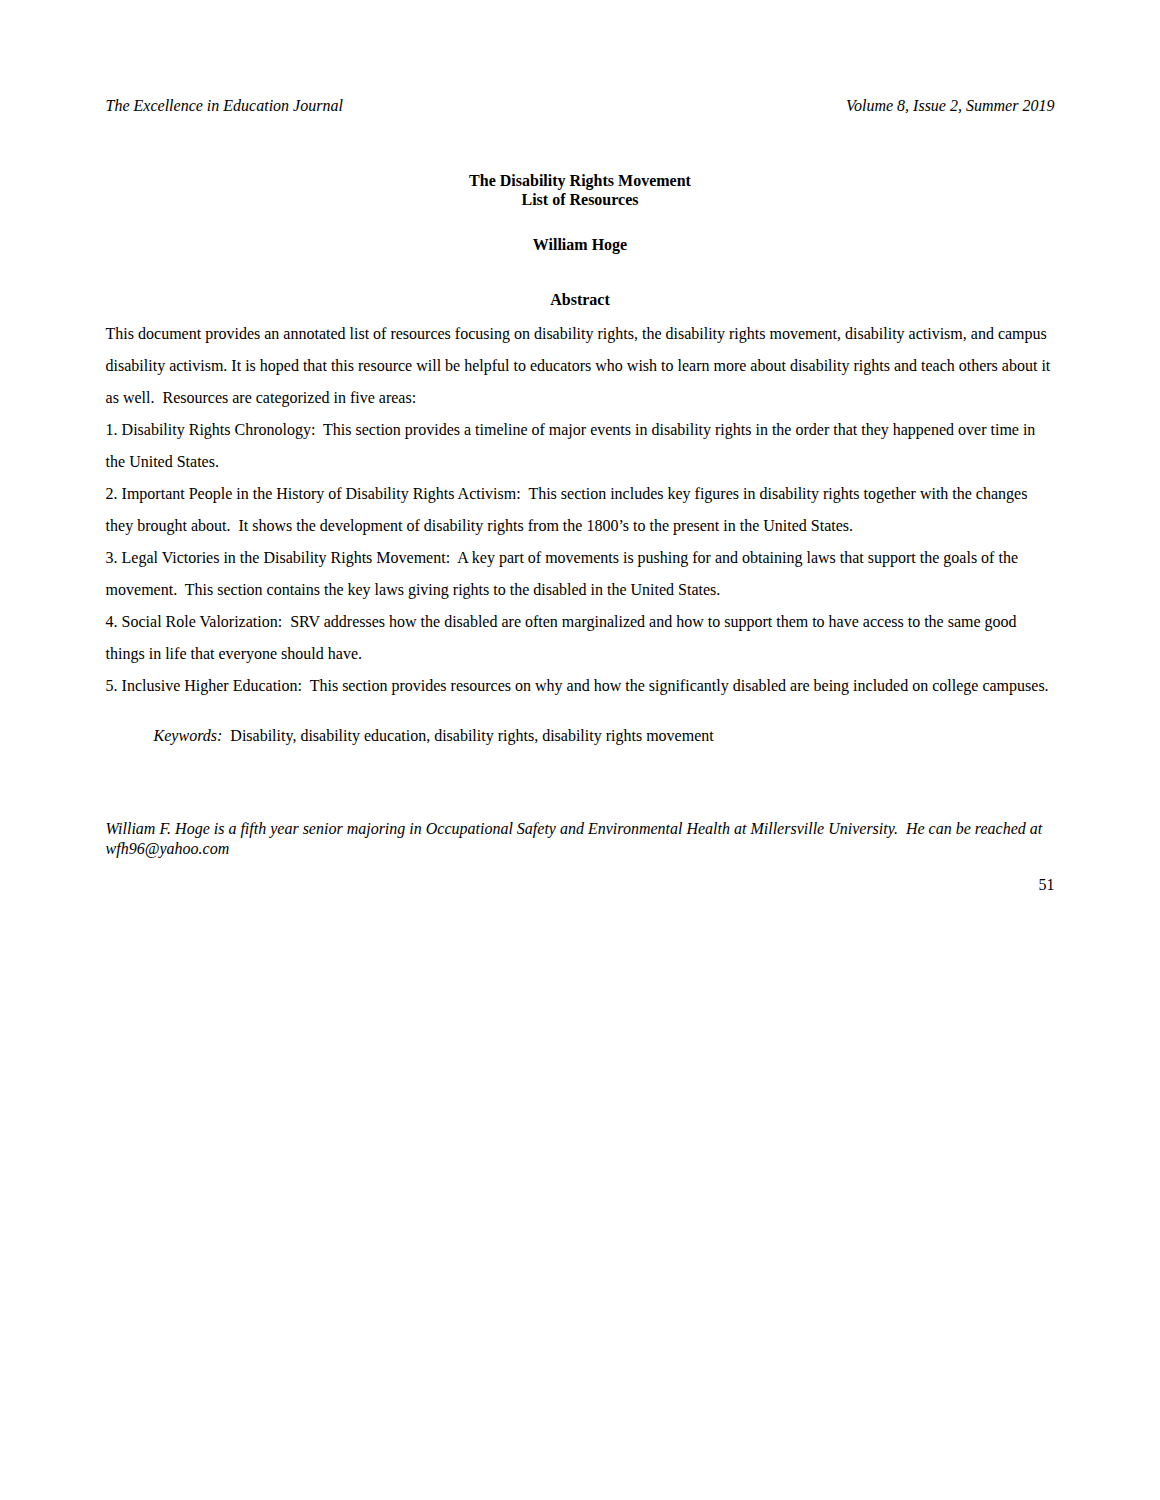The Excellence in Education Journal
Volume 8, Issue 2, Summer 2019
The Disability Rights Movement List of Resources
William Hoge
Abstract
This document provides an annotated list of resources focusing on disability rights, the disability rights movement, disability activism, and campus disability activism. It is hoped that this resource will be helpful to educators who wish to learn more about disability rights and teach others about it as well. Resources are categorized in five areas:
1. Disability Rights Chronology: This section provides a timeline of major events in disability rights in the order that they happened over time in the United States.
2. Important People in the History of Disability Rights Activism: This section includes key figures in disability rights together with the changes they brought about. It shows the development of disability rights from the 1800’s to the present in the United States.
3. Legal Victories in the Disability Rights Movement: A key part of movements is pushing for and obtaining laws that support the goals of the movement. This section contains the key laws giving rights to the disabled in the United States.
4. Social Role Valorization: SRV addresses how the disabled are often marginalized and how to support them to have access to the same good things in life that everyone should have.
5. Inclusive Higher Education: This section provides resources on why and how the significantly disabled are being included on college campuses.
Keywords: Disability, disability education, disability rights, disability rights movement
William F. Hoge is a fifth year senior majoring in Occupational Safety and Environmental Health at Millersville University. He can be reached at wfh96@yahoo.com
51